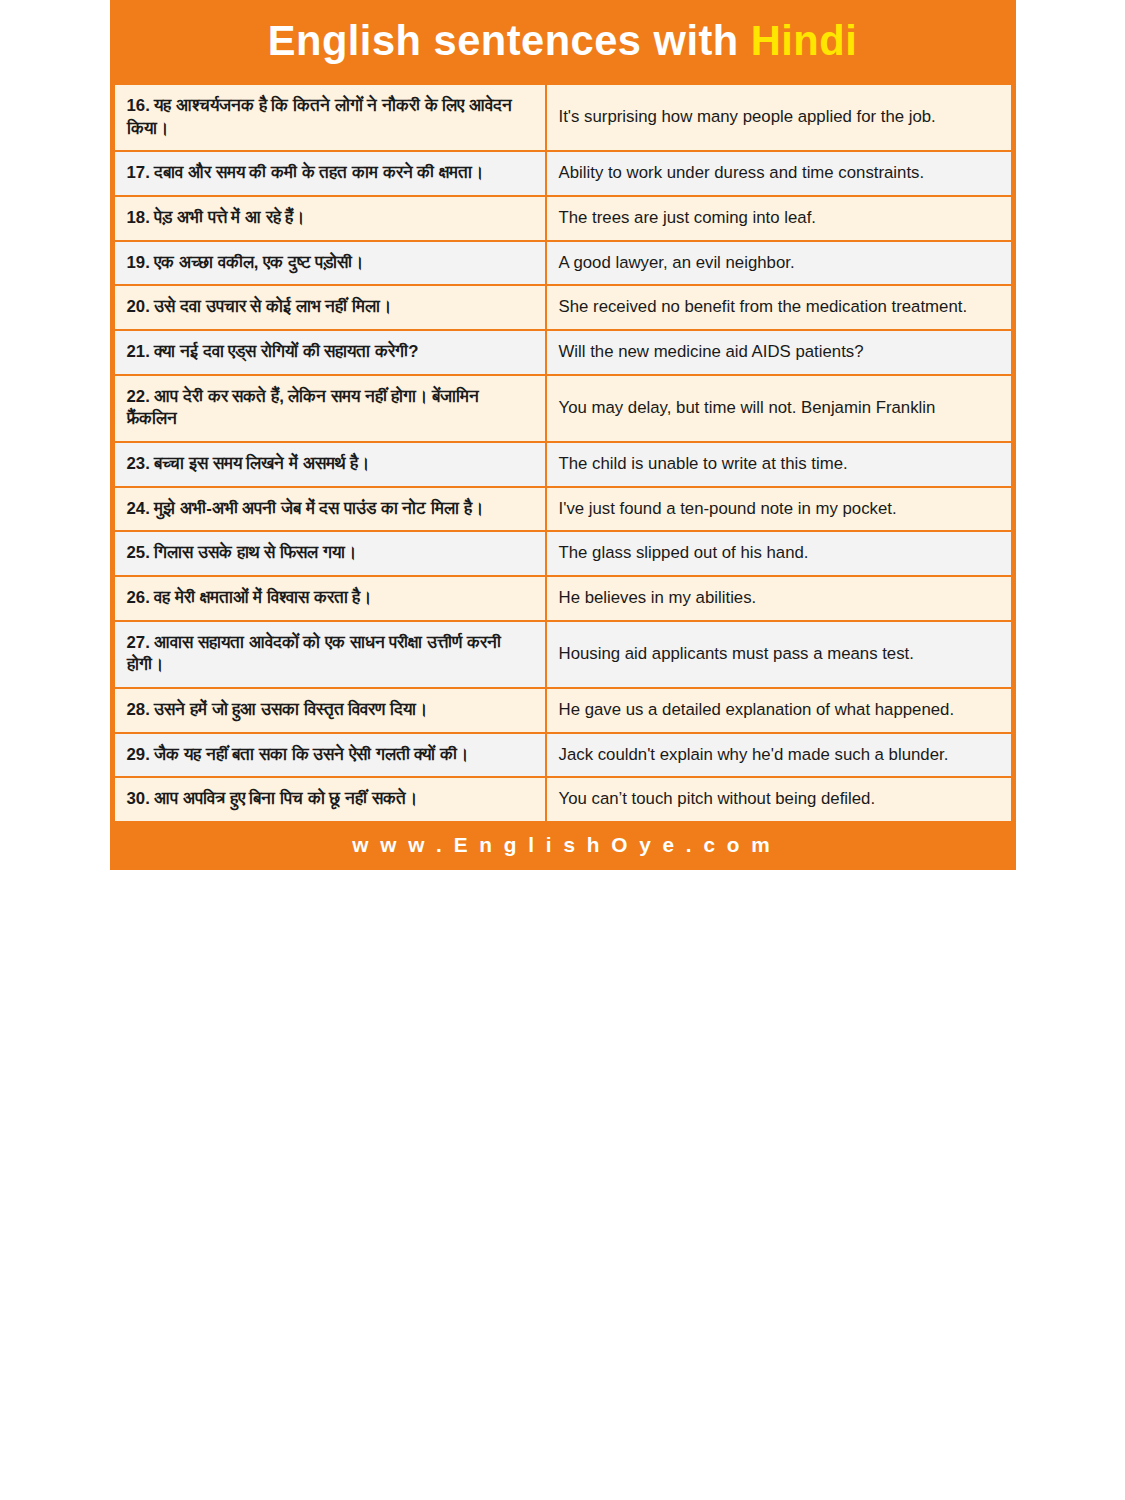English sentences with Hindi
| 16. यह आश्चर्यजनक है कि कितने लोगों ने नौकरी के लिए आवेदन किया। | It's surprising how many people applied for the job. |
| 17. दबाव और समय की कमी के तहत काम करने की क्षमता। | Ability to work under duress and time constraints. |
| 18. पेड़ अभी पत्ते में आ रहे हैं। | The trees are just coming into leaf. |
| 19. एक अच्छा वकील, एक दुष्ट पड़ोसी। | A good lawyer, an evil neighbor. |
| 20. उसे दवा उपचार से कोई लाभ नहीं मिला। | She received no benefit from the medication treatment. |
| 21. क्या नई दवा एड्स रोगियों की सहायता करेगी? | Will the new medicine aid AIDS patients? |
| 22. आप देरी कर सकते हैं, लेकिन समय नहीं होगा। बेंजामिन फ्रैंकलिन | You may delay, but time will not. Benjamin Franklin |
| 23. बच्चा इस समय लिखने में असमर्थ है। | The child is unable to write at this time. |
| 24. मुझे अभी-अभी अपनी जेब में दस पाउंड का नोट मिला है। | I've just found a ten-pound note in my pocket. |
| 25. गिलास उसके हाथ से फिसल गया। | The glass slipped out of his hand. |
| 26. वह मेरी क्षमताओं में विश्वास करता है। | He believes in my abilities. |
| 27. आवास सहायता आवेदकों को एक साधन परीक्षा उत्तीर्ण करनी होगी। | Housing aid applicants must pass a means test. |
| 28. उसने हमें जो हुआ उसका विस्तृत विवरण दिया। | He gave us a detailed explanation of what happened. |
| 29. जैक यह नहीं बता सका कि उसने ऐसी गलती क्यों की। | Jack couldn't explain why he'd made such a blunder. |
| 30. आप अपवित्र हुए बिना पिच को छू नहीं सकते। | You can’t touch pitch without being defiled. |
w w w . E n g l i s h O y e . c o m